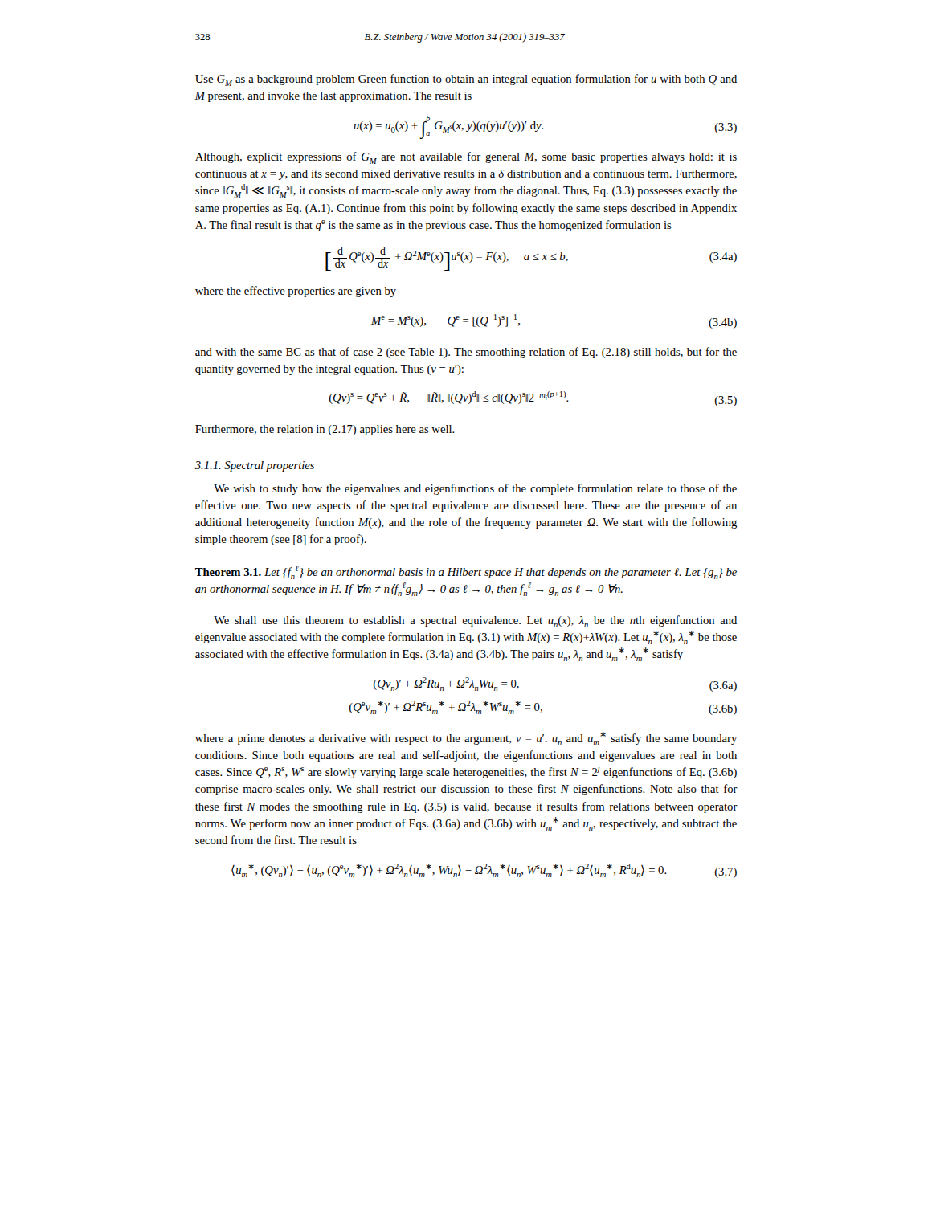328 B.Z. Steinberg / Wave Motion 34 (2001) 319–337
Use GM as a background problem Green function to obtain an integral equation formulation for u with both Q and M present, and invoke the last approximation. The result is
u(x) = u0(x) + ∫ba GMs(x, y)(q(y)u′(y))′ dy.
(3.3)
Although, explicit expressions of GM are not available for general M, some basic properties always hold: it is continuous at x = y, and its second mixed derivative results in a δ distribution and a continuous term. Furthermore, since ‖GMd‖ ≪ ‖GMs‖, it consists of macro-scale only away from the diagonal. Thus, Eq. (3.3) possesses exactly the same properties as Eq. (A.1). Continue from this point by following exactly the same steps described in Appendix A. The final result is that qe is the same as in the previous case. Thus the homogenized formulation is
[ddx Qe(x)ddx + Ω2Me(x)] us(x) = F(x), a ≤ x ≤ b,
(3.4a)
where the effective properties are given by
Me = Ms(x), Qe = [(Q−1)s]−1,
(3.4b)
and with the same BC as that of case 2 (see Table 1). The smoothing relation of Eq. (2.18) still holds, but for the quantity governed by the integral equation. Thus (v = u′):
(Qv)s = Qevs + R̃, ‖R̃‖, ‖(Qv)d‖ ≤ c‖(Qv)s‖2−mi(p+1).
(3.5)
Furthermore, the relation in (2.17) applies here as well.
3.1.1. Spectral properties
We wish to study how the eigenvalues and eigenfunctions of the complete formulation relate to those of the effective one. Two new aspects of the spectral equivalence are discussed here. These are the presence of an additional heterogeneity function M(x), and the role of the frequency parameter Ω. We start with the following simple theorem (see [8] for a proof).
Theorem 3.1. Let {fnℓ} be an orthonormal basis in a Hilbert space H that depends on the parameter ℓ. Let {gn} be an orthonormal sequence in H. If ∀m ≠ n⟨fnℓgm⟩ → 0 as ℓ → 0, then fnℓ → gn as ℓ → 0 ∀n.
We shall use this theorem to establish a spectral equivalence. Let un(x), λn be the nth eigenfunction and eigenvalue associated with the complete formulation in Eq. (3.1) with M(x) = R(x)+λW(x). Let un∗(x), λn∗ be those associated with the effective formulation in Eqs. (3.4a) and (3.4b). The pairs un, λn and um∗, λm∗ satisfy
(Qvn)′ + Ω2Run + Ω2λnWun = 0,
(3.6a)
(Qevm∗)′ + Ω2Rsum∗ + Ω2λm∗Wsum∗ = 0,
(3.6b)
where a prime denotes a derivative with respect to the argument, v = u′. un and um∗ satisfy the same boundary conditions. Since both equations are real and self-adjoint, the eigenfunctions and eigenvalues are real in both cases. Since Qe, Rs, Ws are slowly varying large scale heterogeneities, the first N = 2j eigenfunctions of Eq. (3.6b) comprise macro-scales only. We shall restrict our discussion to these first N eigenfunctions. Note also that for these first N modes the smoothing rule in Eq. (3.5) is valid, because it results from relations between operator norms. We perform now an inner product of Eqs. (3.6a) and (3.6b) with um∗ and un, respectively, and subtract the second from the first. The result is
⟨um∗, (Qvn)′⟩ − ⟨un, (Qevm∗)′⟩ + Ω2λn⟨um∗, Wun⟩ − Ω2λm∗⟨un, Wsum∗⟩ + Ω2⟨um∗, Rdun⟩ = 0.
(3.7)